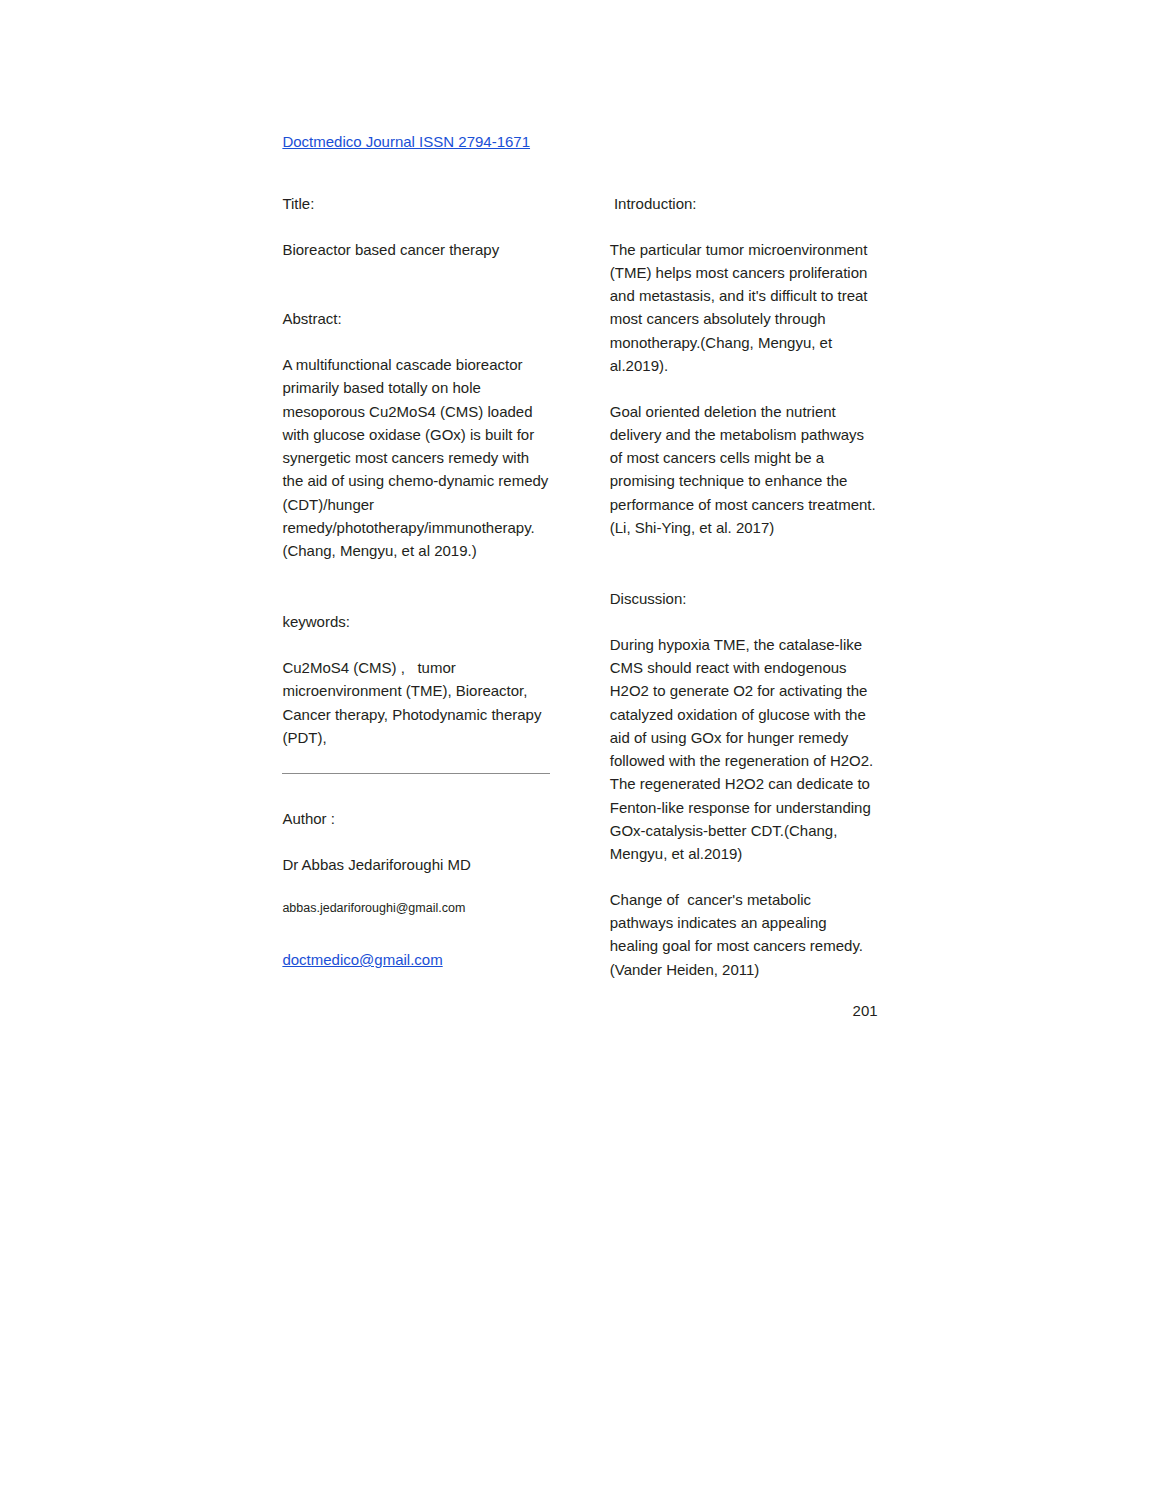Doctmedico Journal ISSN 2794-1671
Title:
Bioreactor based cancer therapy
Abstract:
A multifunctional cascade bioreactor primarily based totally on hole mesoporous Cu2MoS4 (CMS) loaded with glucose oxidase (GOx) is built for synergetic most cancers remedy with the aid of using chemo-dynamic remedy (CDT)/hunger remedy/phototherapy/immunotherapy.(Chang, Mengyu, et al 2019.)
keywords:
Cu2MoS4 (CMS) , tumor microenvironment (TME), Bioreactor, Cancer therapy, Photodynamic therapy (PDT),
Author :
Dr Abbas Jedariforoughi MD
abbas.jedariforoughi@gmail.com
doctmedico@gmail.com
Introduction:
The particular tumor microenvironment (TME) helps most cancers proliferation and metastasis, and it's difficult to treat most cancers absolutely through monotherapy.(Chang, Mengyu, et al.2019).
Goal oriented deletion the nutrient delivery and the metabolism pathways of most cancers cells might be a promising technique to enhance the performance of most cancers treatment.(Li, Shi-Ying, et al. 2017)
Discussion:
During hypoxia TME, the catalase-like CMS should react with endogenous H2O2 to generate O2 for activating the catalyzed oxidation of glucose with the aid of using GOx for hunger remedy followed with the regeneration of H2O2. The regenerated H2O2 can dedicate to Fenton-like response for understanding GOx-catalysis-better CDT.(Chang, Mengyu, et al.2019)
Change of cancer's metabolic pathways indicates an appealing healing goal for most cancers remedy. (Vander Heiden, 2011)
201